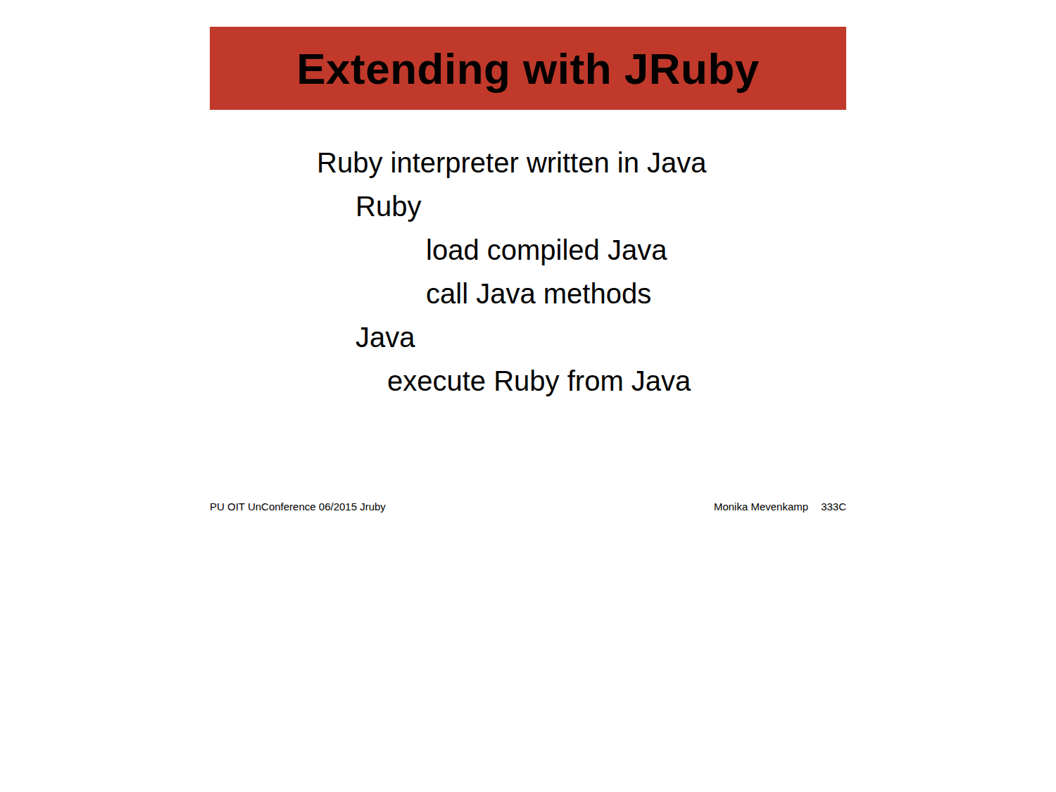Extending with JRuby
Ruby interpreter written in Java
Ruby
load compiled Java
call Java methods
Java
execute Ruby from Java
PU OIT UnConference 06/2015 Jruby
Monika Mevenkamp 333C